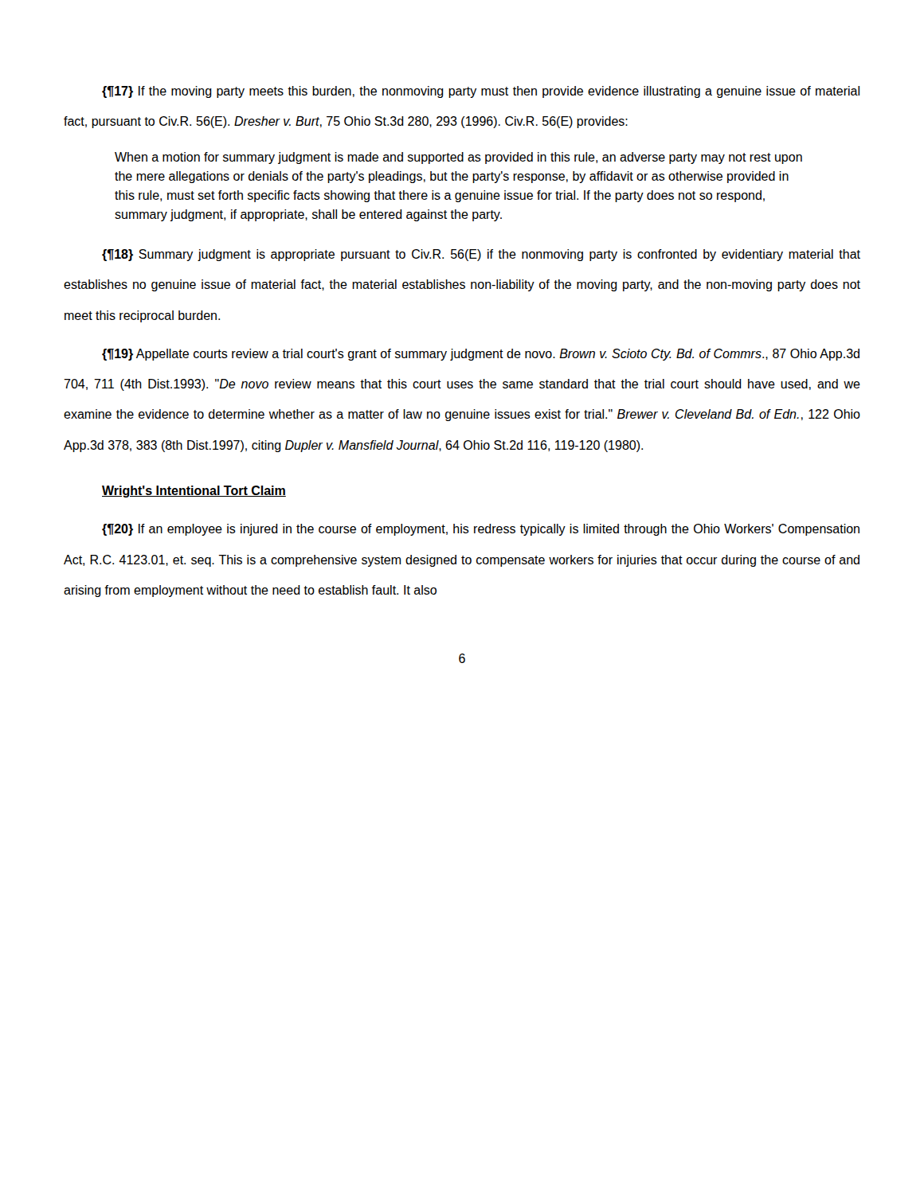{¶17} If the moving party meets this burden, the nonmoving party must then provide evidence illustrating a genuine issue of material fact, pursuant to Civ.R. 56(E). Dresher v. Burt, 75 Ohio St.3d 280, 293 (1996). Civ.R. 56(E) provides:
When a motion for summary judgment is made and supported as provided in this rule, an adverse party may not rest upon the mere allegations or denials of the party's pleadings, but the party's response, by affidavit or as otherwise provided in this rule, must set forth specific facts showing that there is a genuine issue for trial. If the party does not so respond, summary judgment, if appropriate, shall be entered against the party.
{¶18} Summary judgment is appropriate pursuant to Civ.R. 56(E) if the nonmoving party is confronted by evidentiary material that establishes no genuine issue of material fact, the material establishes non-liability of the moving party, and the non-moving party does not meet this reciprocal burden.
{¶19} Appellate courts review a trial court's grant of summary judgment de novo. Brown v. Scioto Cty. Bd. of Commrs., 87 Ohio App.3d 704, 711 (4th Dist.1993). "De novo review means that this court uses the same standard that the trial court should have used, and we examine the evidence to determine whether as a matter of law no genuine issues exist for trial." Brewer v. Cleveland Bd. of Edn., 122 Ohio App.3d 378, 383 (8th Dist.1997), citing Dupler v. Mansfield Journal, 64 Ohio St.2d 116, 119-120 (1980).
Wright's Intentional Tort Claim
{¶20} If an employee is injured in the course of employment, his redress typically is limited through the Ohio Workers' Compensation Act, R.C. 4123.01, et. seq. This is a comprehensive system designed to compensate workers for injuries that occur during the course of and arising from employment without the need to establish fault. It also
6